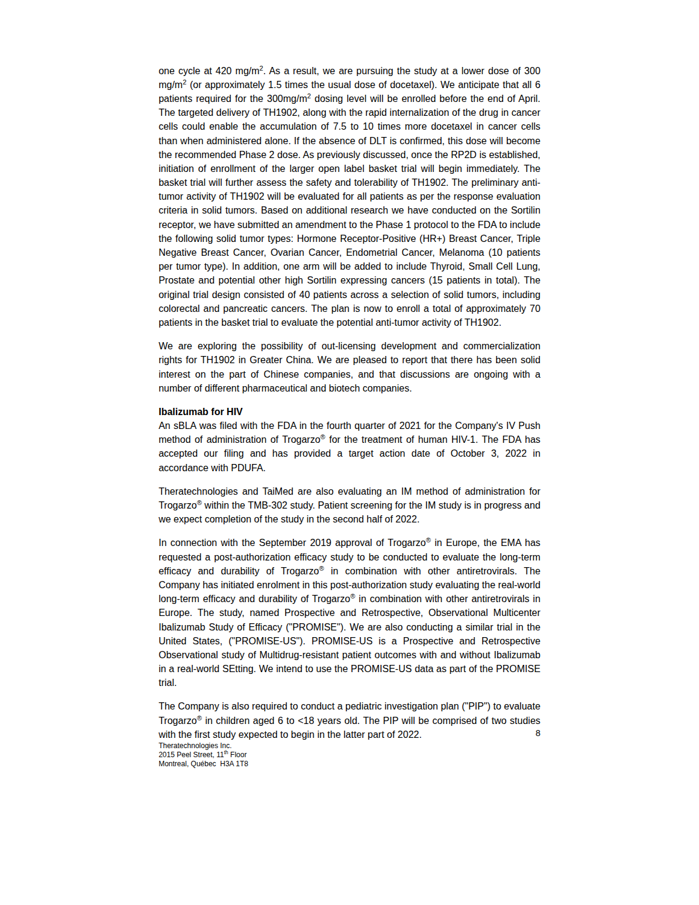one cycle at 420 mg/m2. As a result, we are pursuing the study at a lower dose of 300 mg/m2 (or approximately 1.5 times the usual dose of docetaxel). We anticipate that all 6 patients required for the 300mg/m2 dosing level will be enrolled before the end of April. The targeted delivery of TH1902, along with the rapid internalization of the drug in cancer cells could enable the accumulation of 7.5 to 10 times more docetaxel in cancer cells than when administered alone. If the absence of DLT is confirmed, this dose will become the recommended Phase 2 dose. As previously discussed, once the RP2D is established, initiation of enrollment of the larger open label basket trial will begin immediately. The basket trial will further assess the safety and tolerability of TH1902. The preliminary anti-tumor activity of TH1902 will be evaluated for all patients as per the response evaluation criteria in solid tumors. Based on additional research we have conducted on the Sortilin receptor, we have submitted an amendment to the Phase 1 protocol to the FDA to include the following solid tumor types: Hormone Receptor-Positive (HR+) Breast Cancer, Triple Negative Breast Cancer, Ovarian Cancer, Endometrial Cancer, Melanoma (10 patients per tumor type). In addition, one arm will be added to include Thyroid, Small Cell Lung, Prostate and potential other high Sortilin expressing cancers (15 patients in total). The original trial design consisted of 40 patients across a selection of solid tumors, including colorectal and pancreatic cancers. The plan is now to enroll a total of approximately 70 patients in the basket trial to evaluate the potential anti-tumor activity of TH1902.
We are exploring the possibility of out-licensing development and commercialization rights for TH1902 in Greater China. We are pleased to report that there has been solid interest on the part of Chinese companies, and that discussions are ongoing with a number of different pharmaceutical and biotech companies.
Ibalizumab for HIV
An sBLA was filed with the FDA in the fourth quarter of 2021 for the Company's IV Push method of administration of Trogarzo® for the treatment of human HIV-1. The FDA has accepted our filing and has provided a target action date of October 3, 2022 in accordance with PDUFA.
Theratechnologies and TaiMed are also evaluating an IM method of administration for Trogarzo® within the TMB-302 study. Patient screening for the IM study is in progress and we expect completion of the study in the second half of 2022.
In connection with the September 2019 approval of Trogarzo® in Europe, the EMA has requested a post-authorization efficacy study to be conducted to evaluate the long-term efficacy and durability of Trogarzo® in combination with other antiretrovirals. The Company has initiated enrolment in this post-authorization study evaluating the real-world long-term efficacy and durability of Trogarzo® in combination with other antiretrovirals in Europe. The study, named Prospective and Retrospective, Observational Multicenter Ibalizumab Study of Efficacy ("PROMISE"). We are also conducting a similar trial in the United States, ("PROMISE-US"). PROMISE-US is a Prospective and Retrospective Observational study of Multidrug-resistant patient outcomes with and without Ibalizumab in a real-world SEtting. We intend to use the PROMISE-US data as part of the PROMISE trial.
The Company is also required to conduct a pediatric investigation plan ("PIP") to evaluate Trogarzo® in children aged 6 to <18 years old. The PIP will be comprised of two studies with the first study expected to begin in the latter part of 2022.
8
Theratechnologies Inc.
2015 Peel Street, 11th Floor
Montreal, Québec H3A 1T8